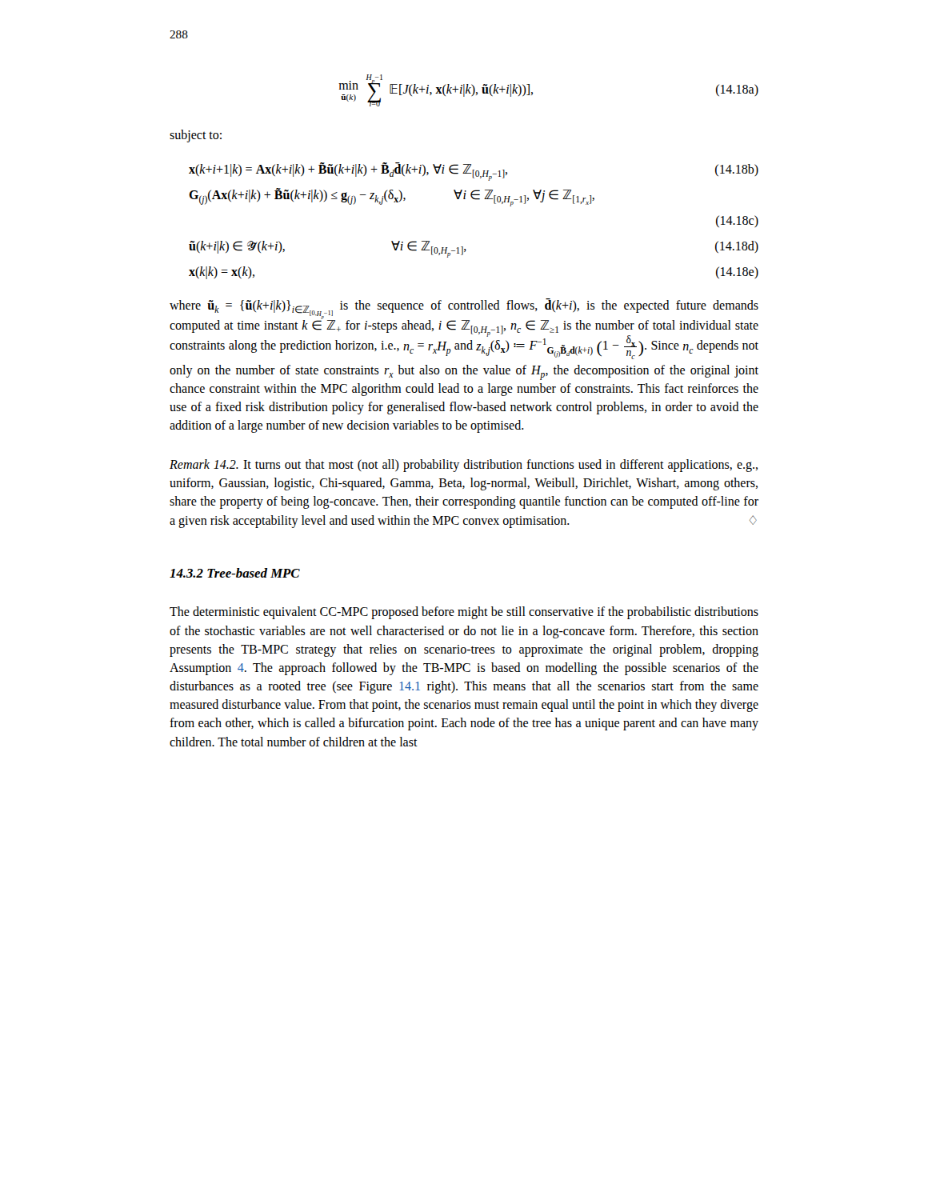288
min ũ(k) Hp−1∑i=0 𝔼[J(k+i, x(k+i|k), ũ(k+i|k))],
(14.18a)
subject to:
x(k+i+1|k) = Ax(k+i|k) + B̃ũ(k+i|k) + B̃dd̄(k+i), ∀i ∈ ℤ[0,Hp−1],
(14.18b)
G(j)(Ax(k+i|k) + B̃ũ(k+i|k)) ≤ g(j) − zk,j(δx), ∀i ∈ ℤ[0,Hp−1], ∀j ∈ ℤ[1,rx],
(14.18c)
ũ(k+i|k) ∈ 𝒴̃(k+i), ∀i ∈ ℤ[0,Hp−1],
(14.18d)
x(k|k) = x(k),
(14.18e)
where ũk = {ũ(k+i|k)}i∈ℤ[0,Hp−1] is the sequence of controlled flows, d̄(k+i), is the expected future demands computed at time instant k ∈ ℤ+ for i-steps ahead, i ∈ ℤ[0,Hp−1], nc ∈ ℤ≥1 is the number of total individual state constraints along the prediction horizon, i.e., nc = rx Hp and zk,j(δx) ≔ F−1G(j)B̃dd(k+i) (1 − δx nc). Since nc depends not only on the number of state constraints rx but also on the value of Hp, the decomposition of the original joint chance constraint within the MPC algorithm could lead to a large number of constraints. This fact reinforces the use of a fixed risk distribution policy for generalised flow-based network control problems, in order to avoid the addition of a large number of new decision variables to be optimised.
Remark 14.2. It turns out that most (not all) probability distribution functions used in different applications, e.g., uniform, Gaussian, logistic, Chi-squared, Gamma, Beta, log-normal, Weibull, Dirichlet, Wishart, among others, share the property of being log-concave. Then, their corresponding quantile function can be computed off-line for a given risk acceptability level and used within the MPC convex optimisation. ♢
14.3.2 Tree-based MPC
The deterministic equivalent CC-MPC proposed before might be still conservative if the probabilistic distributions of the stochastic variables are not well characterised or do not lie in a log-concave form. Therefore, this section presents the TB-MPC strategy that relies on scenario-trees to approximate the original problem, dropping Assumption 4. The approach followed by the TB-MPC is based on modelling the possible scenarios of the disturbances as a rooted tree (see Figure 14.1 right). This means that all the scenarios start from the same measured disturbance value. From that point, the scenarios must remain equal until the point in which they diverge from each other, which is called a bifurcation point. Each node of the tree has a unique parent and can have many children. The total number of children at the last